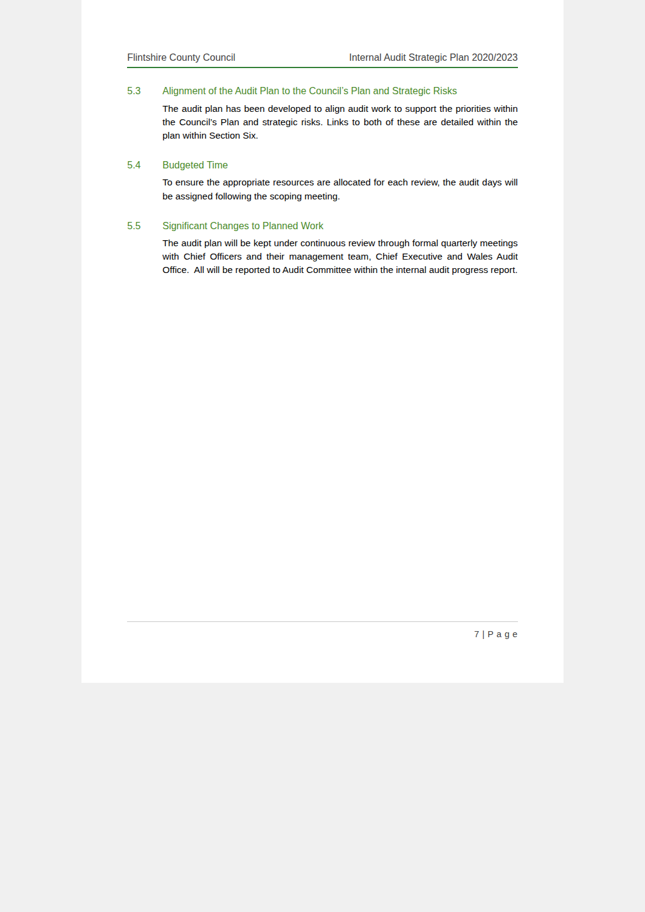Flintshire County Council Internal Audit Strategic Plan 2020/2023
5.3 Alignment of the Audit Plan to the Council’s Plan and Strategic Risks
The audit plan has been developed to align audit work to support the priorities within the Council’s Plan and strategic risks. Links to both of these are detailed within the plan within Section Six.
5.4 Budgeted Time
To ensure the appropriate resources are allocated for each review, the audit days will be assigned following the scoping meeting.
5.5 Significant Changes to Planned Work
The audit plan will be kept under continuous review through formal quarterly meetings with Chief Officers and their management team, Chief Executive and Wales Audit Office. All will be reported to Audit Committee within the internal audit progress report.
7 | P a g e